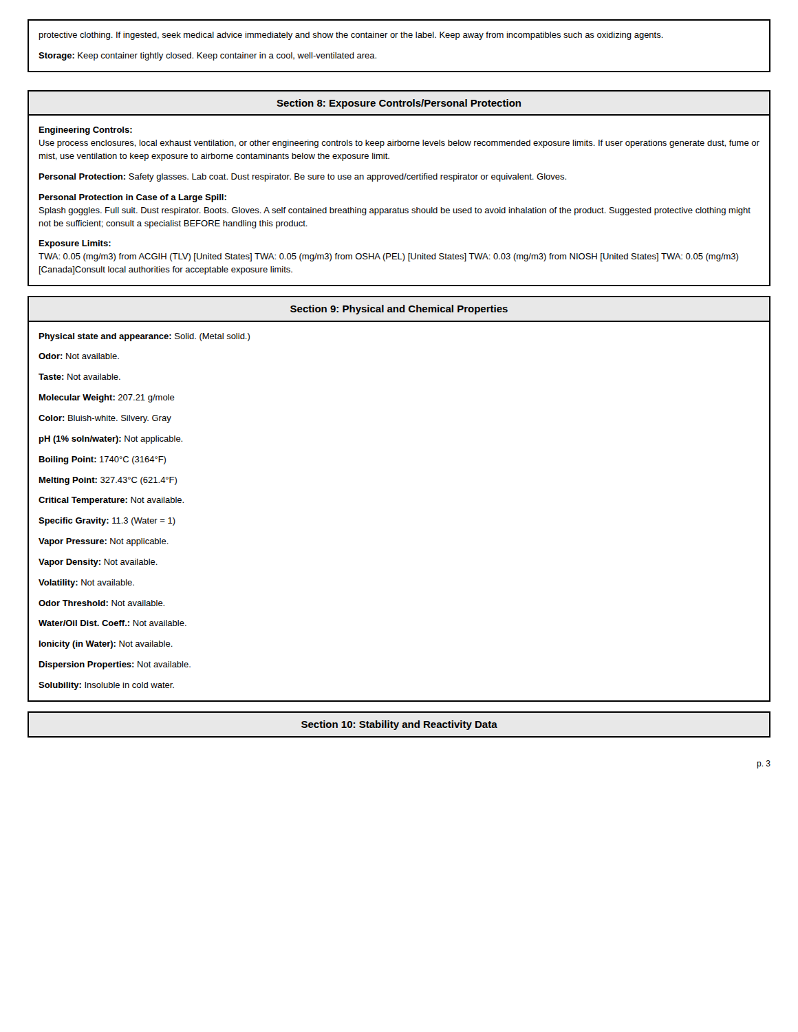protective clothing. If ingested, seek medical advice immediately and show the container or the label. Keep away from incompatibles such as oxidizing agents.
Storage: Keep container tightly closed. Keep container in a cool, well-ventilated area.
Section 8: Exposure Controls/Personal Protection
Engineering Controls: Use process enclosures, local exhaust ventilation, or other engineering controls to keep airborne levels below recommended exposure limits. If user operations generate dust, fume or mist, use ventilation to keep exposure to airborne contaminants below the exposure limit.
Personal Protection: Safety glasses. Lab coat. Dust respirator. Be sure to use an approved/certified respirator or equivalent. Gloves.
Personal Protection in Case of a Large Spill: Splash goggles. Full suit. Dust respirator. Boots. Gloves. A self contained breathing apparatus should be used to avoid inhalation of the product. Suggested protective clothing might not be sufficient; consult a specialist BEFORE handling this product.
Exposure Limits: TWA: 0.05 (mg/m3) from ACGIH (TLV) [United States] TWA: 0.05 (mg/m3) from OSHA (PEL) [United States] TWA: 0.03 (mg/m3) from NIOSH [United States] TWA: 0.05 (mg/m3) [Canada]Consult local authorities for acceptable exposure limits.
Section 9: Physical and Chemical Properties
Physical state and appearance: Solid. (Metal solid.)
Odor: Not available.
Taste: Not available.
Molecular Weight: 207.21 g/mole
Color: Bluish-white. Silvery. Gray
pH (1% soln/water): Not applicable.
Boiling Point: 1740°C (3164°F)
Melting Point: 327.43°C (621.4°F)
Critical Temperature: Not available.
Specific Gravity: 11.3 (Water = 1)
Vapor Pressure: Not applicable.
Vapor Density: Not available.
Volatility: Not available.
Odor Threshold: Not available.
Water/Oil Dist. Coeff.: Not available.
Ionicity (in Water): Not available.
Dispersion Properties: Not available.
Solubility: Insoluble in cold water.
Section 10: Stability and Reactivity Data
p. 3